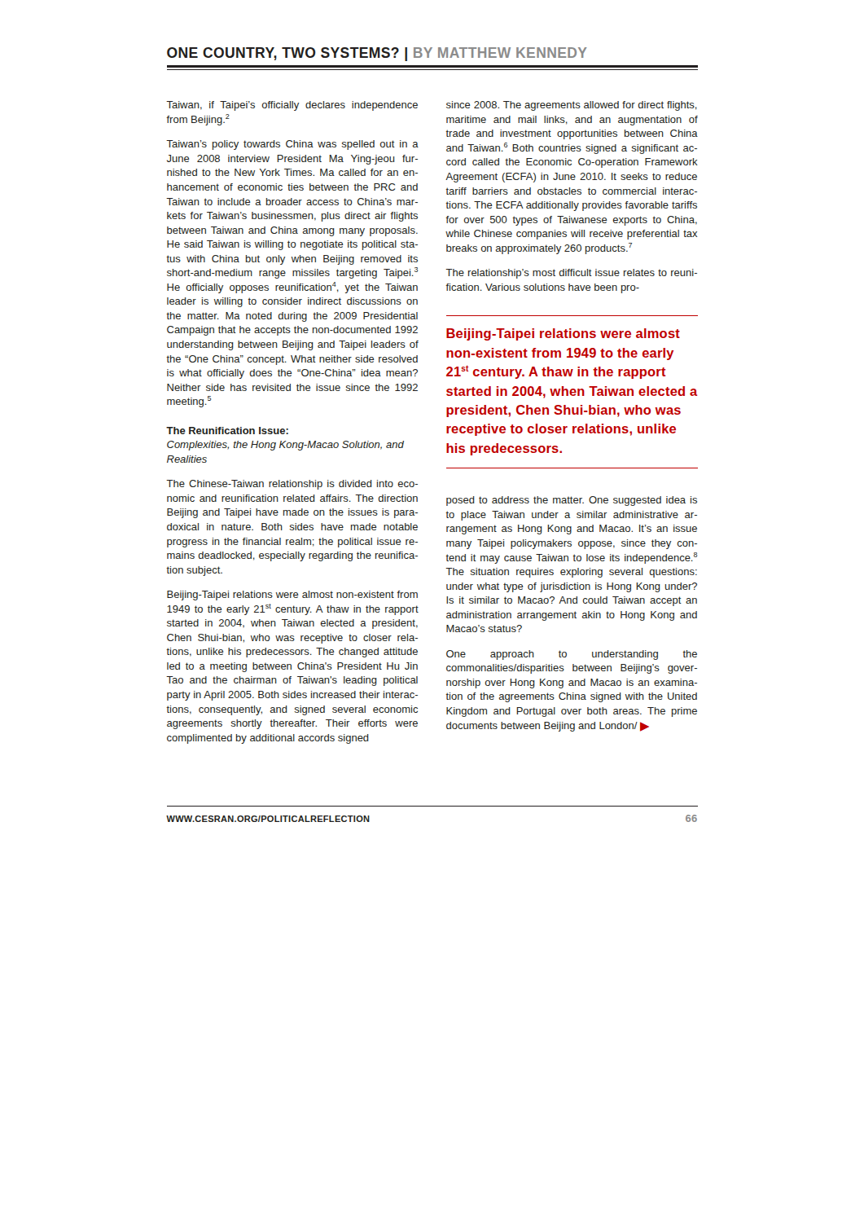One Country, Two Systems? | By Matthew Kennedy
Taiwan, if Taipei’s officially declares independence from Beijing.2
Taiwan’s policy towards China was spelled out in a June 2008 interview President Ma Ying-jeou furnished to the New York Times. Ma called for an enhancement of economic ties between the PRC and Taiwan to include a broader access to China’s markets for Taiwan’s businessmen, plus direct air flights between Taiwan and China among many proposals. He said Taiwan is willing to negotiate its political status with China but only when Beijing removed its short-and-medium range missiles targeting Taipei.3 He officially opposes reunification4, yet the Taiwan leader is willing to consider indirect discussions on the matter. Ma noted during the 2009 Presidential Campaign that he accepts the non-documented 1992 understanding between Beijing and Taipei leaders of the “One China” concept. What neither side resolved is what officially does the “One-China” idea mean? Neither side has revisited the issue since the 1992 meeting.5
The Reunification Issue:
Complexities, the Hong Kong-Macao Solution, and Realities
The Chinese-Taiwan relationship is divided into economic and reunification related affairs. The direction Beijing and Taipei have made on the issues is paradoxical in nature. Both sides have made notable progress in the financial realm; the political issue remains deadlocked, especially regarding the reunification subject.
Beijing-Taipei relations were almost non-existent from 1949 to the early 21st century. A thaw in the rapport started in 2004, when Taiwan elected a president, Chen Shui-bian, who was receptive to closer relations, unlike his predecessors. The changed attitude led to a meeting between China's President Hu Jin Tao and the chairman of Taiwan's leading political party in April 2005. Both sides increased their interactions, consequently, and signed several economic agreements shortly thereafter. Their efforts were complimented by additional accords signed
since 2008. The agreements allowed for direct flights, maritime and mail links, and an augmentation of trade and investment opportunities between China and Taiwan.6 Both countries signed a significant accord called the Economic Co-operation Framework Agreement (ECFA) in June 2010. It seeks to reduce tariff barriers and obstacles to commercial interactions. The ECFA additionally provides favorable tariffs for over 500 types of Taiwanese exports to China, while Chinese companies will receive preferential tax breaks on approximately 260 products.7
The relationship’s most difficult issue relates to reunification. Various solutions have been pro-
Beijing-Taipei relations were almost non-existent from 1949 to the early 21st century. A thaw in the rapport started in 2004, when Taiwan elected a president, Chen Shui-bian, who was receptive to closer relations, unlike his predecessors.
posed to address the matter. One suggested idea is to place Taiwan under a similar administrative arrangement as Hong Kong and Macao. It’s an issue many Taipei policymakers oppose, since they contend it may cause Taiwan to lose its independence.8 The situation requires exploring several questions: under what type of jurisdiction is Hong Kong under? Is it similar to Macao? And could Taiwan accept an administration arrangement akin to Hong Kong and Macao’s status?
One approach to understanding the commonalities/disparities between Beijing’s governorship over Hong Kong and Macao is an examination of the agreements China signed with the United Kingdom and Portugal over both areas. The prime documents between Beijing and London/▶
www.cesran.org/politicalreflection 66